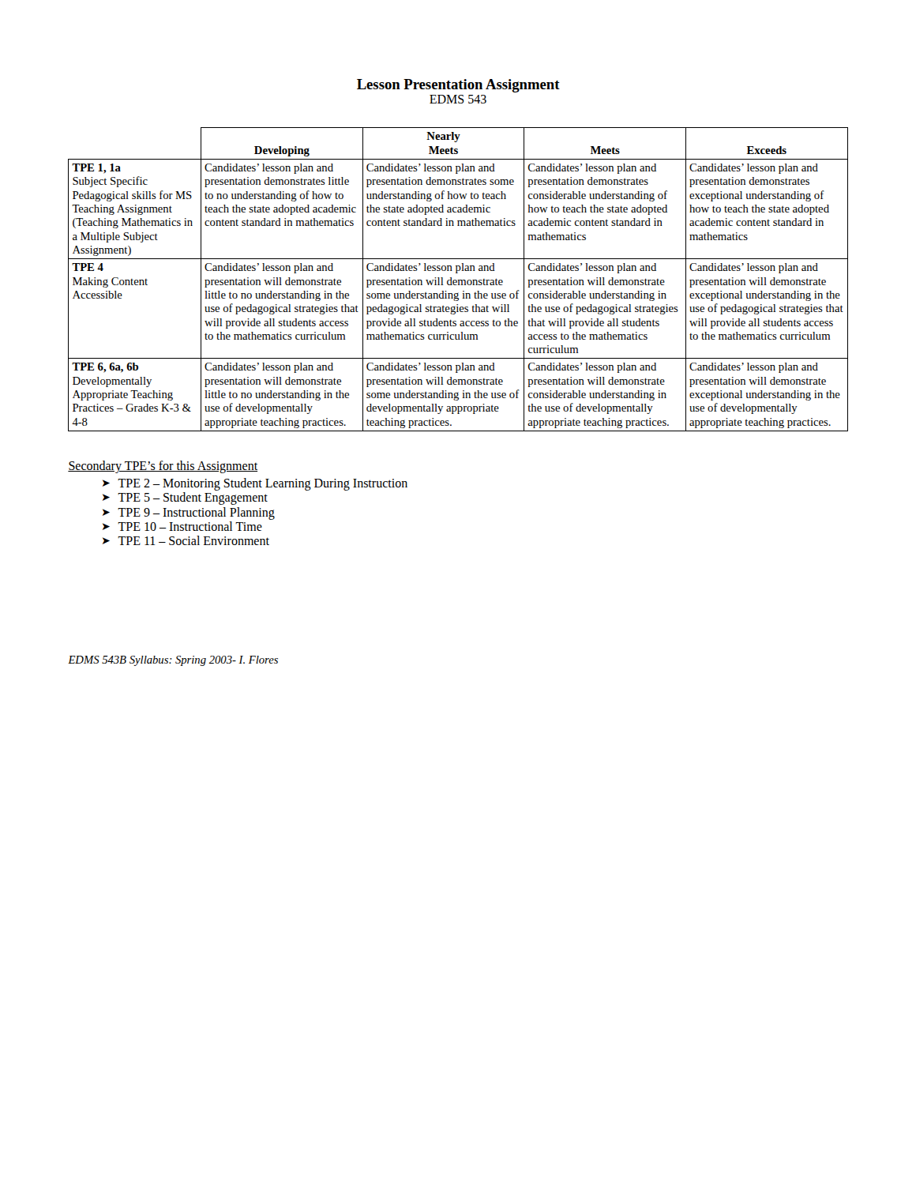Lesson Presentation Assignment
EDMS 543
| | Developing | Nearly Meets | Meets | Exceeds |
| --- | --- | --- | --- | --- |
| TPE 1, 1a Subject Specific Pedagogical skills for MS Teaching Assignment (Teaching Mathematics in a Multiple Subject Assignment) | Candidates’ lesson plan and presentation demonstrates little to no understanding of how to teach the state adopted academic content standard in mathematics | Candidates’ lesson plan and presentation demonstrates some understanding of how to teach the state adopted academic content standard in mathematics | Candidates’ lesson plan and presentation demonstrates considerable understanding of how to teach the state adopted academic content standard in mathematics | Candidates’ lesson plan and presentation demonstrates exceptional understanding of how to teach the state adopted academic content standard in mathematics |
| TPE 4 Making Content Accessible | Candidates’ lesson plan and presentation will demonstrate little to no understanding in the use of pedagogical strategies that will provide all students access to the mathematics curriculum | Candidates’ lesson plan and presentation will demonstrate some understanding in the use of pedagogical strategies that will provide all students access to the mathematics curriculum | Candidates’ lesson plan and presentation will demonstrate considerable understanding in the use of pedagogical strategies that will provide all students access to the mathematics curriculum | Candidates’ lesson plan and presentation will demonstrate exceptional understanding in the use of pedagogical strategies that will provide all students access to the mathematics curriculum |
| TPE 6, 6a, 6b Developmentally Appropriate Teaching Practices – Grades K-3 & 4-8 | Candidates’ lesson plan and presentation will demonstrate little to no understanding in the use of developmentally appropriate teaching practices. | Candidates’ lesson plan and presentation will demonstrate some understanding in the use of developmentally appropriate teaching practices. | Candidates’ lesson plan and presentation will demonstrate considerable understanding in the use of developmentally appropriate teaching practices. | Candidates’ lesson plan and presentation will demonstrate exceptional understanding in the use of developmentally appropriate teaching practices. |
Secondary TPE’s for this Assignment
TPE 2 – Monitoring Student Learning During Instruction
TPE 5 – Student Engagement
TPE 9 – Instructional Planning
TPE 10 – Instructional Time
TPE 11 – Social Environment
EDMS 543B Syllabus: Spring 2003- I. Flores